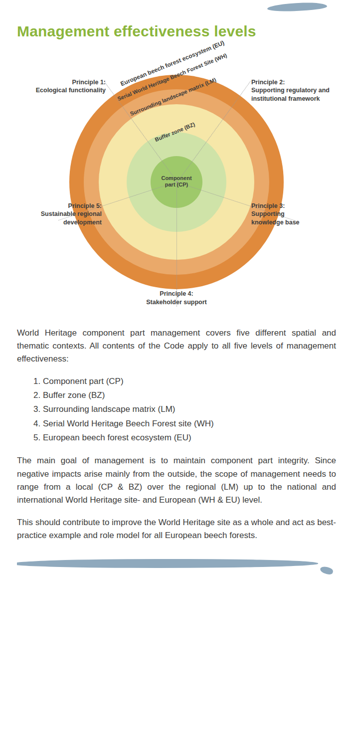Management effectiveness levels
European beech forest ecosystem (EU)
Serial World Heritage Beech Forest Site (WH)
Surrounding landscape matrix (LM)
Buffer zone (BZ)
Component
part (CP)
Principle 1:
Ecological functionality
Principle 2:
Supporting regulatory and institutional framework
Principle 3:
Supporting
knowledge base
Principle 4:
Stakeholder support
Principle 5:
Sustainable regional
development
World Heritage component part management covers five different spatial and thematic contexts. All contents of the Code apply to all five levels of management effectiveness:
Component part (CP)
Buffer zone (BZ)
Surrounding landscape matrix (LM)
Serial World Heritage Beech Forest site (WH)
European beech forest ecosystem (EU)
The main goal of management is to maintain component part integrity. Since negative impacts arise mainly from the outside, the scope of management needs to range from a local (CP & BZ) over the regional (LM) up to the national and international World Heritage site- and European (WH & EU) level.
This should contribute to improve the World Heritage site as a whole and act as best-practice example and role model for all European beech forests.